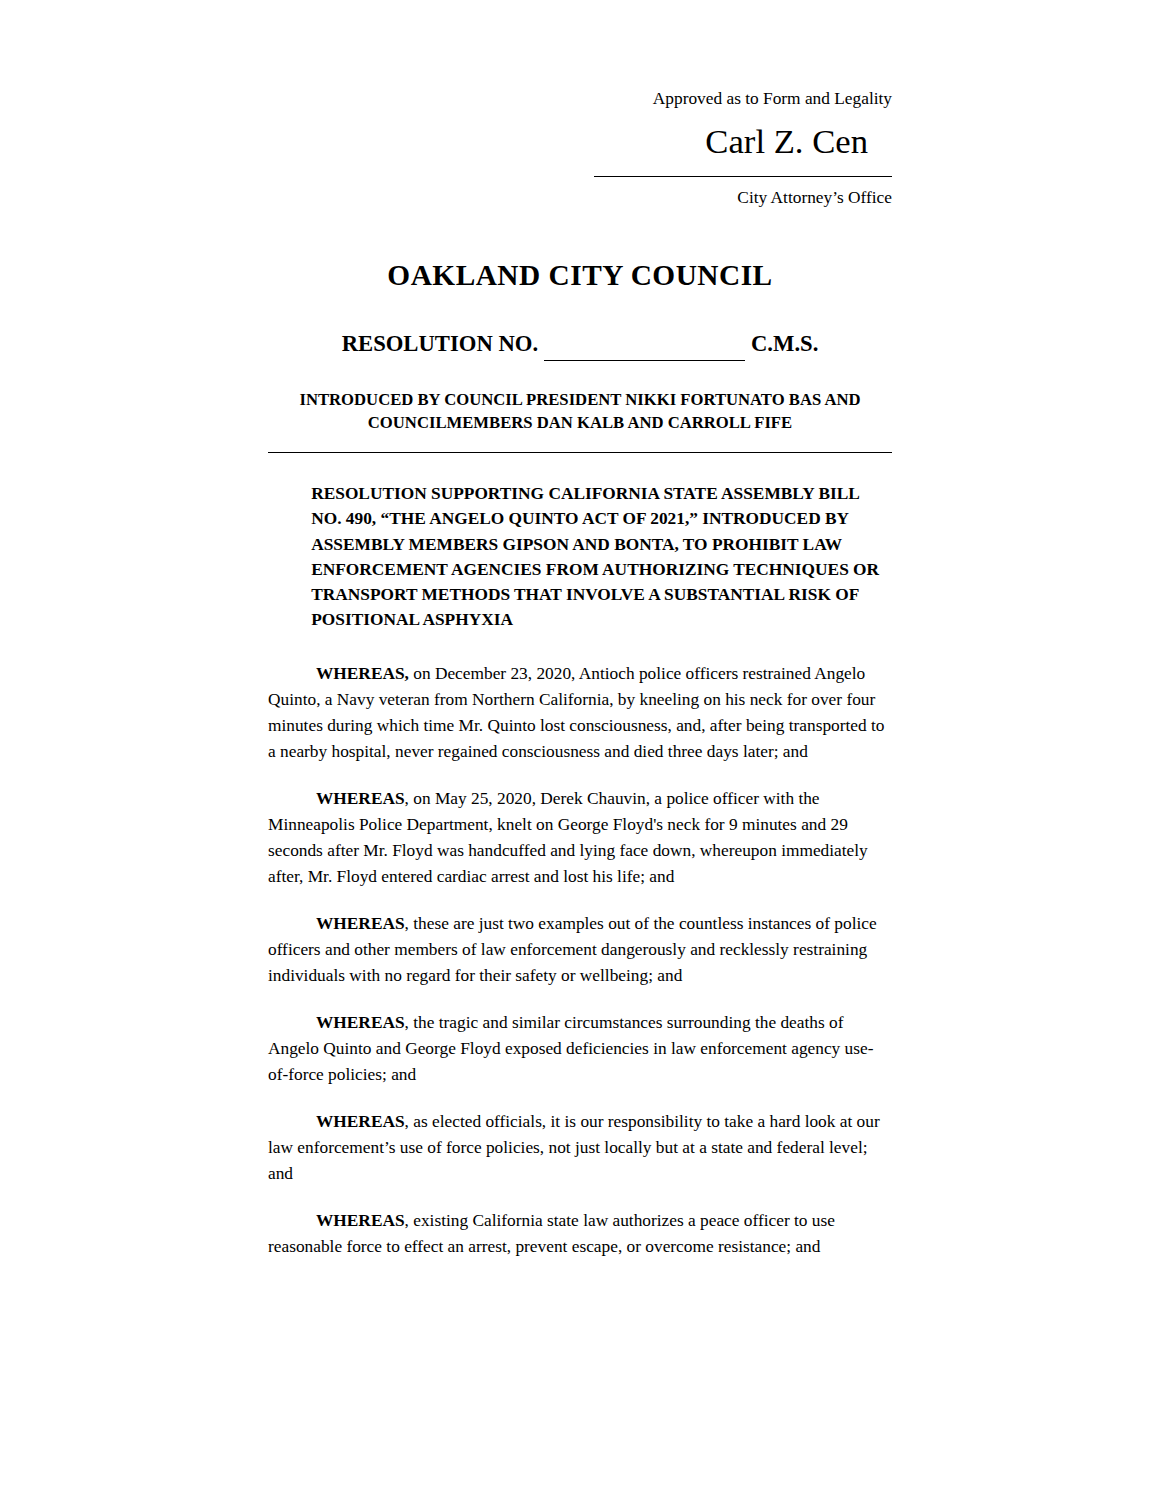Approved as to Form and Legality
Carl Z. Cen
City Attorney’s Office
OAKLAND CITY COUNCIL
RESOLUTION NO. C.M.S.
INTRODUCED BY COUNCIL PRESIDENT NIKKI FORTUNATO BAS AND
COUNCILMEMBERS DAN KALB AND CARROLL FIFE
RESOLUTION SUPPORTING CALIFORNIA STATE ASSEMBLY BILL NO. 490, “THE ANGELO QUINTO ACT OF 2021,” INTRODUCED BY ASSEMBLY MEMBERS GIPSON AND BONTA, TO PROHIBIT LAW ENFORCEMENT AGENCIES FROM AUTHORIZING TECHNIQUES OR TRANSPORT METHODS THAT INVOLVE A SUBSTANTIAL RISK OF POSITIONAL ASPHYXIA
WHEREAS, on December 23, 2020, Antioch police officers restrained Angelo Quinto, a Navy veteran from Northern California, by kneeling on his neck for over four minutes during which time Mr. Quinto lost consciousness, and, after being transported to a nearby hospital, never regained consciousness and died three days later; and
WHEREAS, on May 25, 2020, Derek Chauvin, a police officer with the Minneapolis Police Department, knelt on George Floyd's neck for 9 minutes and 29 seconds after Mr. Floyd was handcuffed and lying face down, whereupon immediately after, Mr. Floyd entered cardiac arrest and lost his life; and
WHEREAS, these are just two examples out of the countless instances of police officers and other members of law enforcement dangerously and recklessly restraining individuals with no regard for their safety or wellbeing; and
WHEREAS, the tragic and similar circumstances surrounding the deaths of Angelo Quinto and George Floyd exposed deficiencies in law enforcement agency use-of-force policies; and
WHEREAS, as elected officials, it is our responsibility to take a hard look at our law enforcement’s use of force policies, not just locally but at a state and federal level; and
WHEREAS, existing California state law authorizes a peace officer to use reasonable force to effect an arrest, prevent escape, or overcome resistance; and